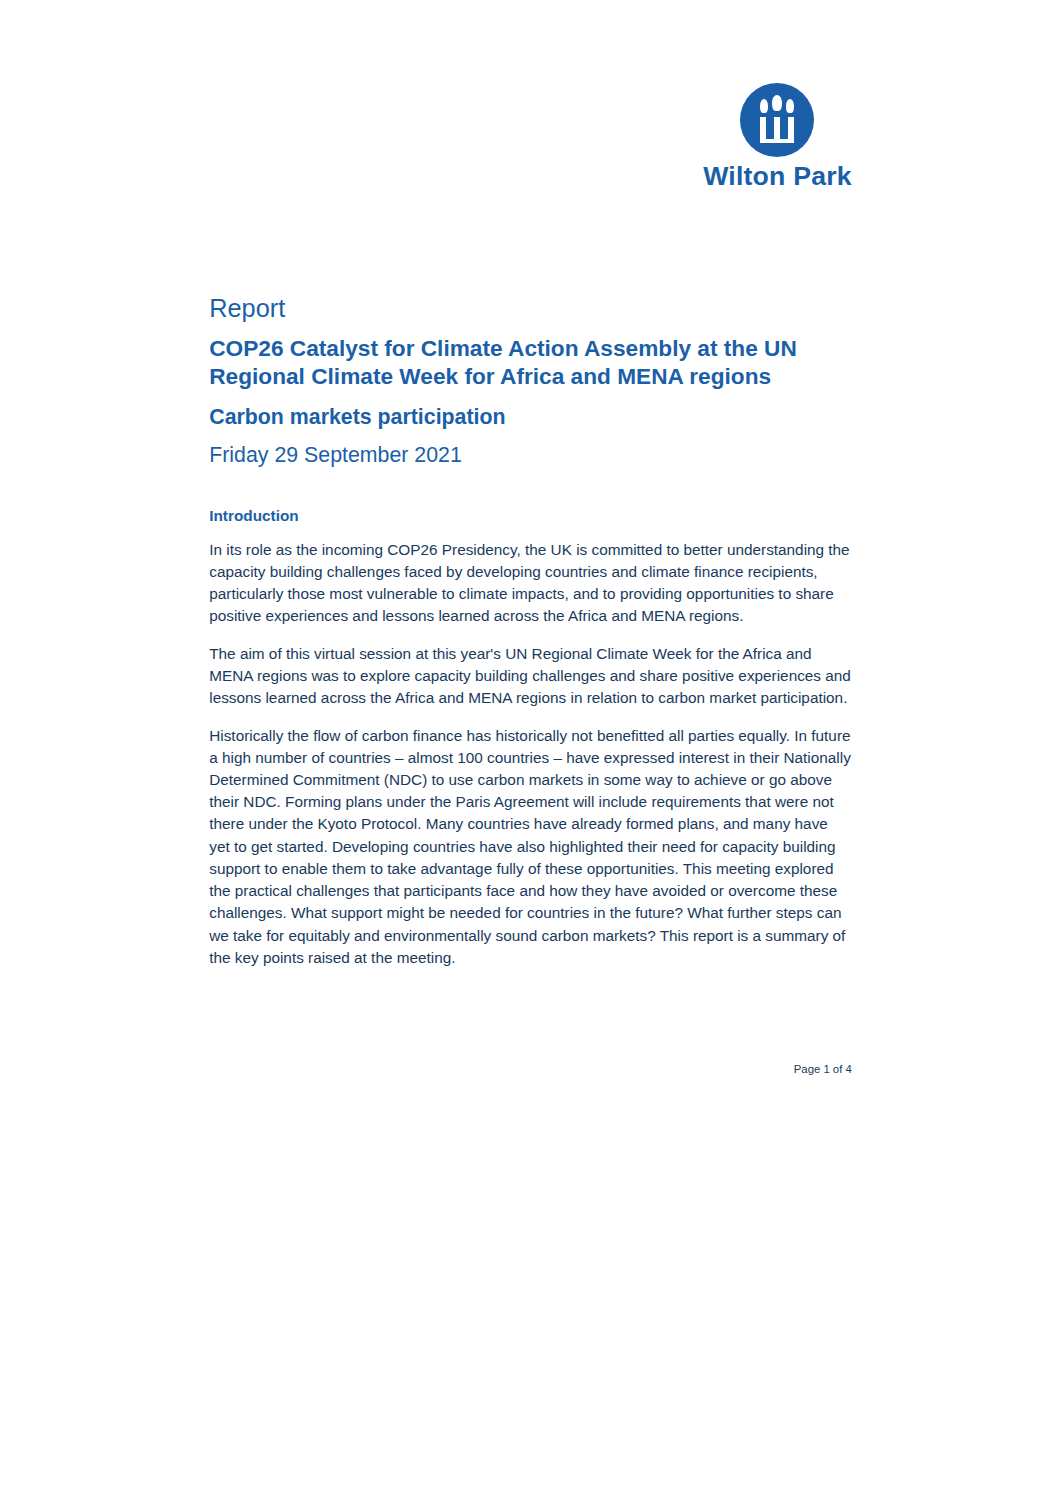Wilton Park
Report
COP26 Catalyst for Climate Action Assembly at the UN Regional Climate Week for Africa and MENA regions
Carbon markets participation
Friday 29 September 2021
Introduction
In its role as the incoming COP26 Presidency, the UK is committed to better understanding the capacity building challenges faced by developing countries and climate finance recipients, particularly those most vulnerable to climate impacts, and to providing opportunities to share positive experiences and lessons learned across the Africa and MENA regions.
The aim of this virtual session at this year's UN Regional Climate Week for the Africa and MENA regions was to explore capacity building challenges and share positive experiences and lessons learned across the Africa and MENA regions in relation to carbon market participation.
Historically the flow of carbon finance has historically not benefitted all parties equally. In future a high number of countries – almost 100 countries – have expressed interest in their Nationally Determined Commitment (NDC) to use carbon markets in some way to achieve or go above their NDC. Forming plans under the Paris Agreement will include requirements that were not there under the Kyoto Protocol. Many countries have already formed plans, and many have yet to get started. Developing countries have also highlighted their need for capacity building support to enable them to take advantage fully of these opportunities. This meeting explored the practical challenges that participants face and how they have avoided or overcome these challenges. What support might be needed for countries in the future? What further steps can we take for equitably and environmentally sound carbon markets? This report is a summary of the key points raised at the meeting.
Page 1 of 4